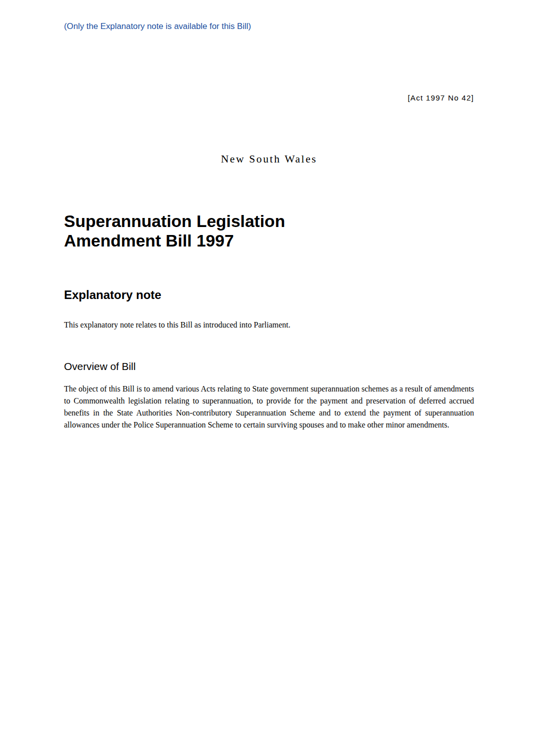(Only the Explanatory note is available for this Bill)
[Act 1997 No 42]
New South Wales
Superannuation Legislation
Amendment Bill 1997
Explanatory note
This explanatory note relates to this Bill as introduced into Parliament.
Overview of Bill
The object of this Bill is to amend various Acts relating to State government superannuation schemes as a result of amendments to Commonwealth legislation relating to superannuation, to provide for the payment and preservation of deferred accrued benefits in the State Authorities Non-contributory Superannuation Scheme and to extend the payment of superannuation allowances under the Police Superannuation Scheme to certain surviving spouses and to make other minor amendments.